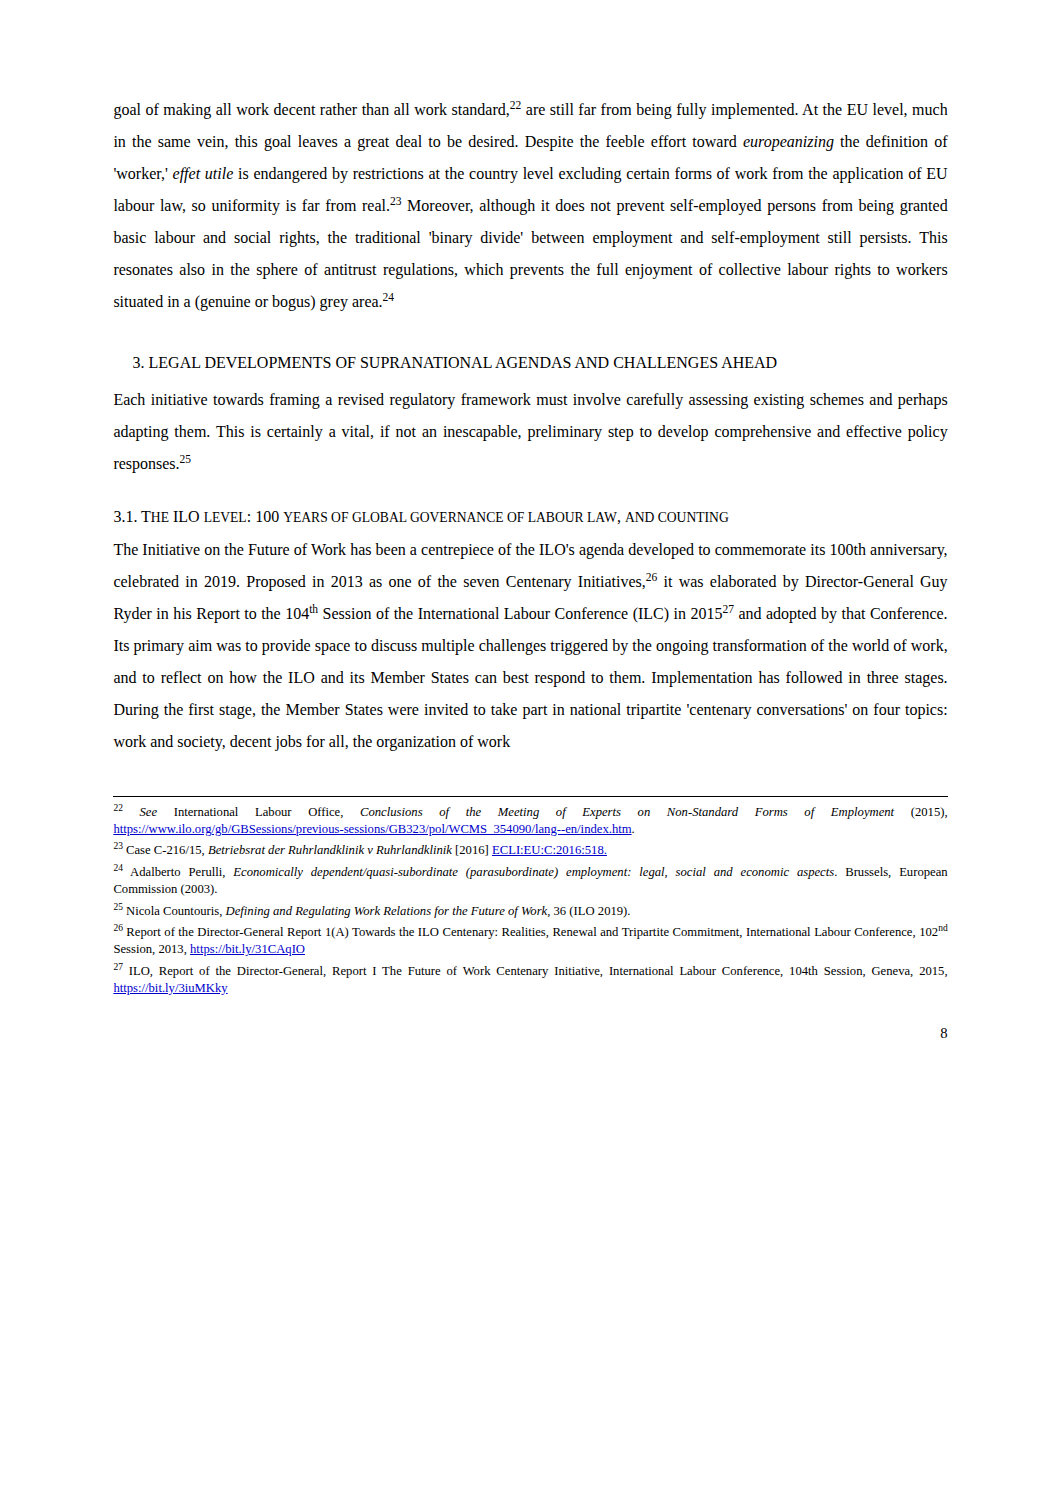goal of making all work decent rather than all work standard,22 are still far from being fully implemented. At the EU level, much in the same vein, this goal leaves a great deal to be desired. Despite the feeble effort toward europeanizing the definition of 'worker,' effet utile is endangered by restrictions at the country level excluding certain forms of work from the application of EU labour law, so uniformity is far from real.23 Moreover, although it does not prevent self-employed persons from being granted basic labour and social rights, the traditional 'binary divide' between employment and self-employment still persists. This resonates also in the sphere of antitrust regulations, which prevents the full enjoyment of collective labour rights to workers situated in a (genuine or bogus) grey area.24
LEGAL DEVELOPMENTS OF SUPRANATIONAL AGENDAS AND CHALLENGES AHEAD
Each initiative towards framing a revised regulatory framework must involve carefully assessing existing schemes and perhaps adapting them. This is certainly a vital, if not an inescapable, preliminary step to develop comprehensive and effective policy responses.25
3.1. THE ILO LEVEL: 100 YEARS OF GLOBAL GOVERNANCE OF LABOUR LAW, AND COUNTING
The Initiative on the Future of Work has been a centrepiece of the ILO's agenda developed to commemorate its 100th anniversary, celebrated in 2019. Proposed in 2013 as one of the seven Centenary Initiatives,26 it was elaborated by Director-General Guy Ryder in his Report to the 104th Session of the International Labour Conference (ILC) in 201527 and adopted by that Conference. Its primary aim was to provide space to discuss multiple challenges triggered by the ongoing transformation of the world of work, and to reflect on how the ILO and its Member States can best respond to them. Implementation has followed in three stages. During the first stage, the Member States were invited to take part in national tripartite 'centenary conversations' on four topics: work and society, decent jobs for all, the organization of work
22 See International Labour Office, Conclusions of the Meeting of Experts on Non-Standard Forms of Employment (2015), https://www.ilo.org/gb/GBSessions/previous-sessions/GB323/pol/WCMS_354090/lang--en/index.htm.
23 Case C-216/15, Betriebsrat der Ruhrlandklinik v Ruhrlandklinik [2016] ECLI:EU:C:2016:518.
24 Adalberto Perulli, Economically dependent/quasi-subordinate (parasubordinate) employment: legal, social and economic aspects. Brussels, European Commission (2003).
25 Nicola Countouris, Defining and Regulating Work Relations for the Future of Work, 36 (ILO 2019).
26 Report of the Director-General Report 1(A) Towards the ILO Centenary: Realities, Renewal and Tripartite Commitment, International Labour Conference, 102nd Session, 2013, https://bit.ly/31CAqIO
27 ILO, Report of the Director-General, Report I The Future of Work Centenary Initiative, International Labour Conference, 104th Session, Geneva, 2015, https://bit.ly/3iuMKky
8